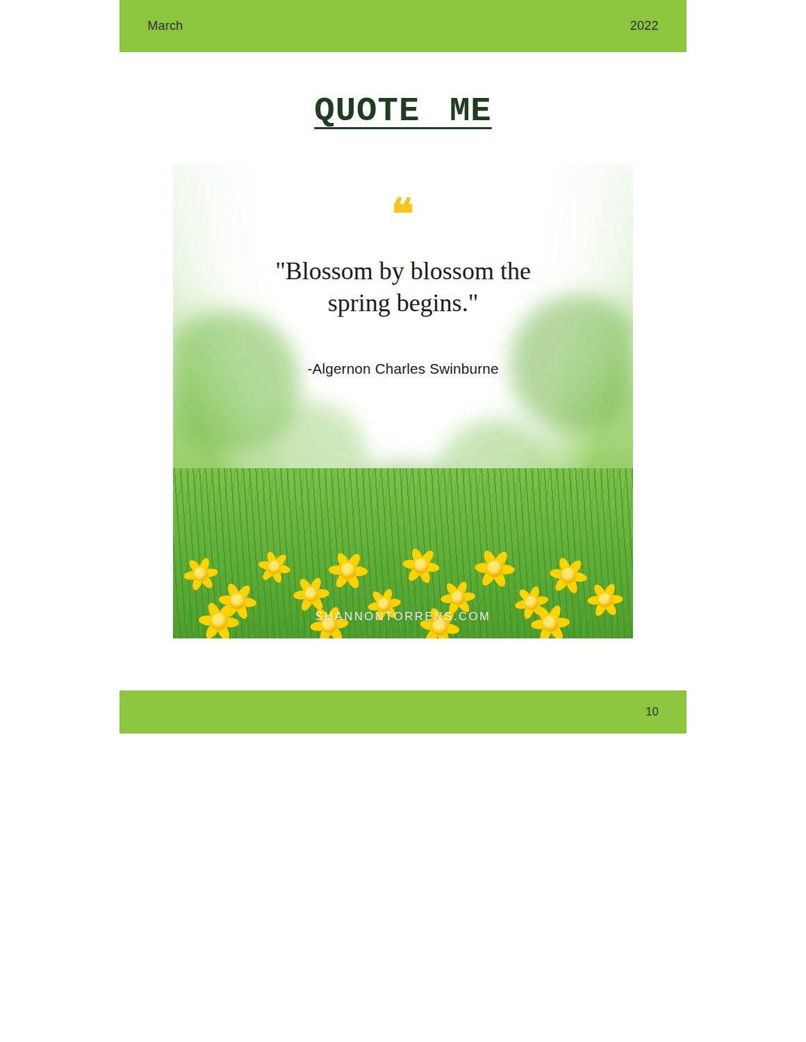March 2022
Quote Me
❝
"Blossom by blossom the
spring begins."
-Algernon Charles Swinburne
SHANNONTORRENS.COM
10